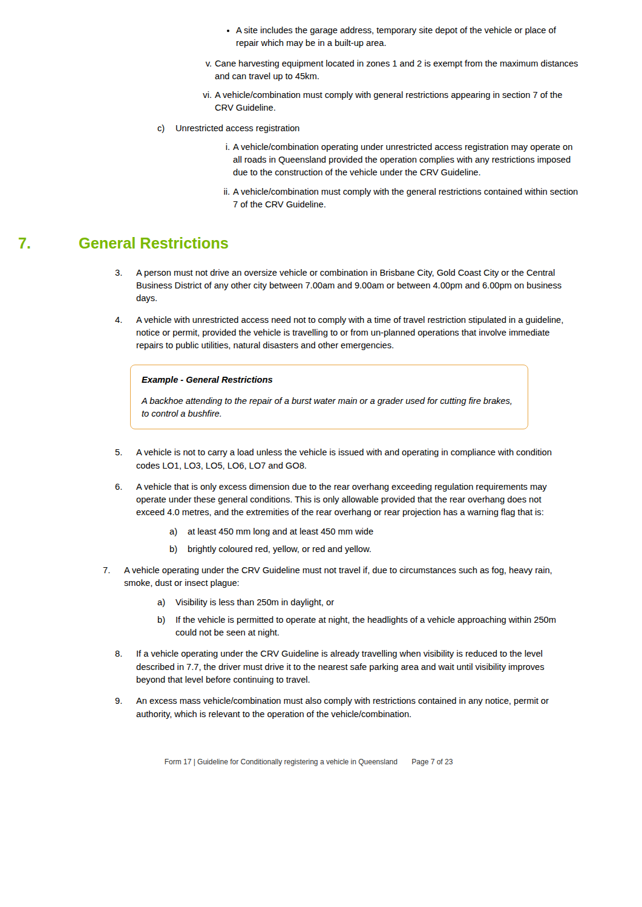A site includes the garage address, temporary site depot of the vehicle or place of repair which may be in a built-up area.
v. Cane harvesting equipment located in zones 1 and 2 is exempt from the maximum distances and can travel up to 45km.
vi. A vehicle/combination must comply with general restrictions appearing in section 7 of the CRV Guideline.
c) Unrestricted access registration
i. A vehicle/combination operating under unrestricted access registration may operate on all roads in Queensland provided the operation complies with any restrictions imposed due to the construction of the vehicle under the CRV Guideline.
ii. A vehicle/combination must comply with the general restrictions contained within section 7 of the CRV Guideline.
7. General Restrictions
3. A person must not drive an oversize vehicle or combination in Brisbane City, Gold Coast City or the Central Business District of any other city between 7.00am and 9.00am or between 4.00pm and 6.00pm on business days.
4. A vehicle with unrestricted access need not to comply with a time of travel restriction stipulated in a guideline, notice or permit, provided the vehicle is travelling to or from un-planned operations that involve immediate repairs to public utilities, natural disasters and other emergencies.
Example - General Restrictions
A backhoe attending to the repair of a burst water main or a grader used for cutting fire brakes, to control a bushfire.
5. A vehicle is not to carry a load unless the vehicle is issued with and operating in compliance with condition codes LO1, LO3, LO5, LO6, LO7 and GO8.
6. A vehicle that is only excess dimension due to the rear overhang exceeding regulation requirements may operate under these general conditions. This is only allowable provided that the rear overhang does not exceed 4.0 metres, and the extremities of the rear overhang or rear projection has a warning flag that is:
a) at least 450 mm long and at least 450 mm wide
b) brightly coloured red, yellow, or red and yellow.
7. A vehicle operating under the CRV Guideline must not travel if, due to circumstances such as fog, heavy rain, smoke, dust or insect plague:
a) Visibility is less than 250m in daylight, or
b) If the vehicle is permitted to operate at night, the headlights of a vehicle approaching within 250m could not be seen at night.
8. If a vehicle operating under the CRV Guideline is already travelling when visibility is reduced to the level described in 7.7, the driver must drive it to the nearest safe parking area and wait until visibility improves beyond that level before continuing to travel.
9. An excess mass vehicle/combination must also comply with restrictions contained in any notice, permit or authority, which is relevant to the operation of the vehicle/combination.
Form 17 | Guideline for Conditionally registering a vehicle in Queensland Page 7 of 23